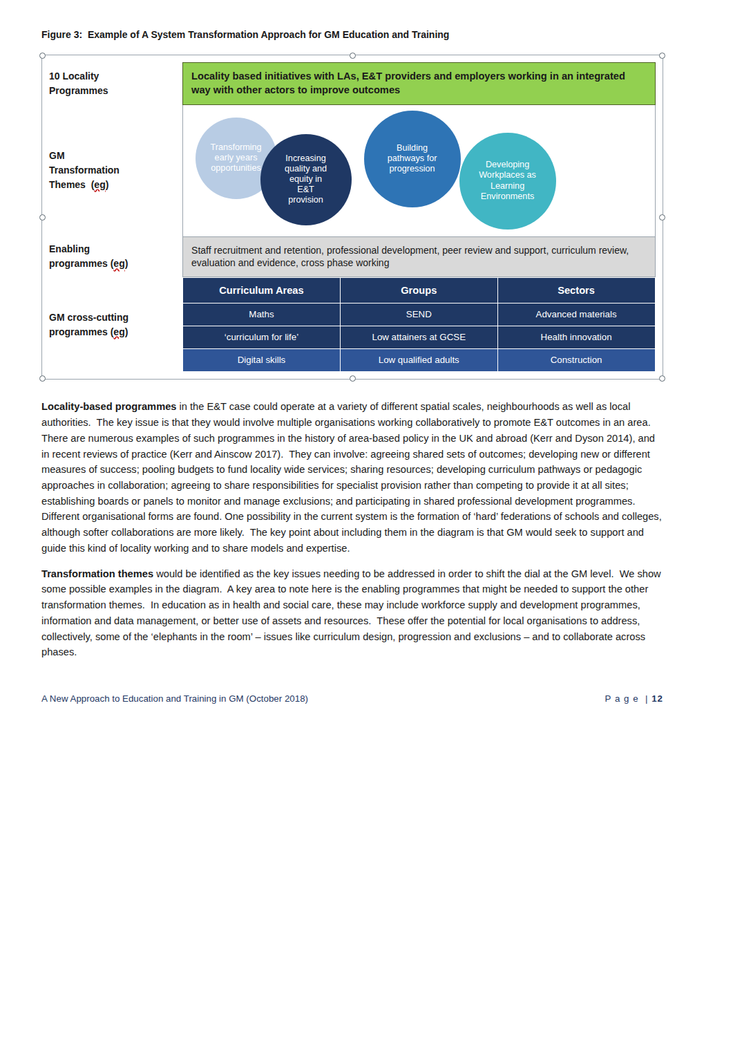Figure 3: Example of A System Transformation Approach for GM Education and Training
| 10 Locality Programmes | Locality based initiatives with LAs, E&T providers and employers working in an integrated way with other actors to improve outcomes |
| GM Transformation Themes ( eg ) | Transforming early years opportunities Increasing quality and equity in E&T provision Building pathways for progression Developing Workplaces as Learning Environments |
| Enabling programmes ( eg ) | Staff recruitment and retention, professional development, peer review and support, curriculum review, evaluation and evidence, cross phase working |
| GM cross-cutting programmes ( eg ) | / Curriculum Areas / Groups / Sectors / / --- / --- / --- / / Maths / SEND / Advanced materials / / ‘curriculum for life’ / Low attainers at GCSE / Health innovation / / Digital skills / Low qualified adults / Construction / |
Locality-based programmes in the E&T case could operate at a variety of different spatial scales, neighbourhoods as well as local authorities. The key issue is that they would involve multiple organisations working collaboratively to promote E&T outcomes in an area. There are numerous examples of such programmes in the history of area-based policy in the UK and abroad (Kerr and Dyson 2014), and in recent reviews of practice (Kerr and Ainscow 2017). They can involve: agreeing shared sets of outcomes; developing new or different measures of success; pooling budgets to fund locality wide services; sharing resources; developing curriculum pathways or pedagogic approaches in collaboration; agreeing to share responsibilities for specialist provision rather than competing to provide it at all sites; establishing boards or panels to monitor and manage exclusions; and participating in shared professional development programmes. Different organisational forms are found. One possibility in the current system is the formation of ‘hard’ federations of schools and colleges, although softer collaborations are more likely. The key point about including them in the diagram is that GM would seek to support and guide this kind of locality working and to share models and expertise.
Transformation themes would be identified as the key issues needing to be addressed in order to shift the dial at the GM level. We show some possible examples in the diagram. A key area to note here is the enabling programmes that might be needed to support the other transformation themes. In education as in health and social care, these may include workforce supply and development programmes, information and data management, or better use of assets and resources. These offer the potential for local organisations to address, collectively, some of the ‘elephants in the room’ – issues like curriculum design, progression and exclusions – and to collaborate across phases.
A New Approach to Education and Training in GM (October 2018) P a g e | 12